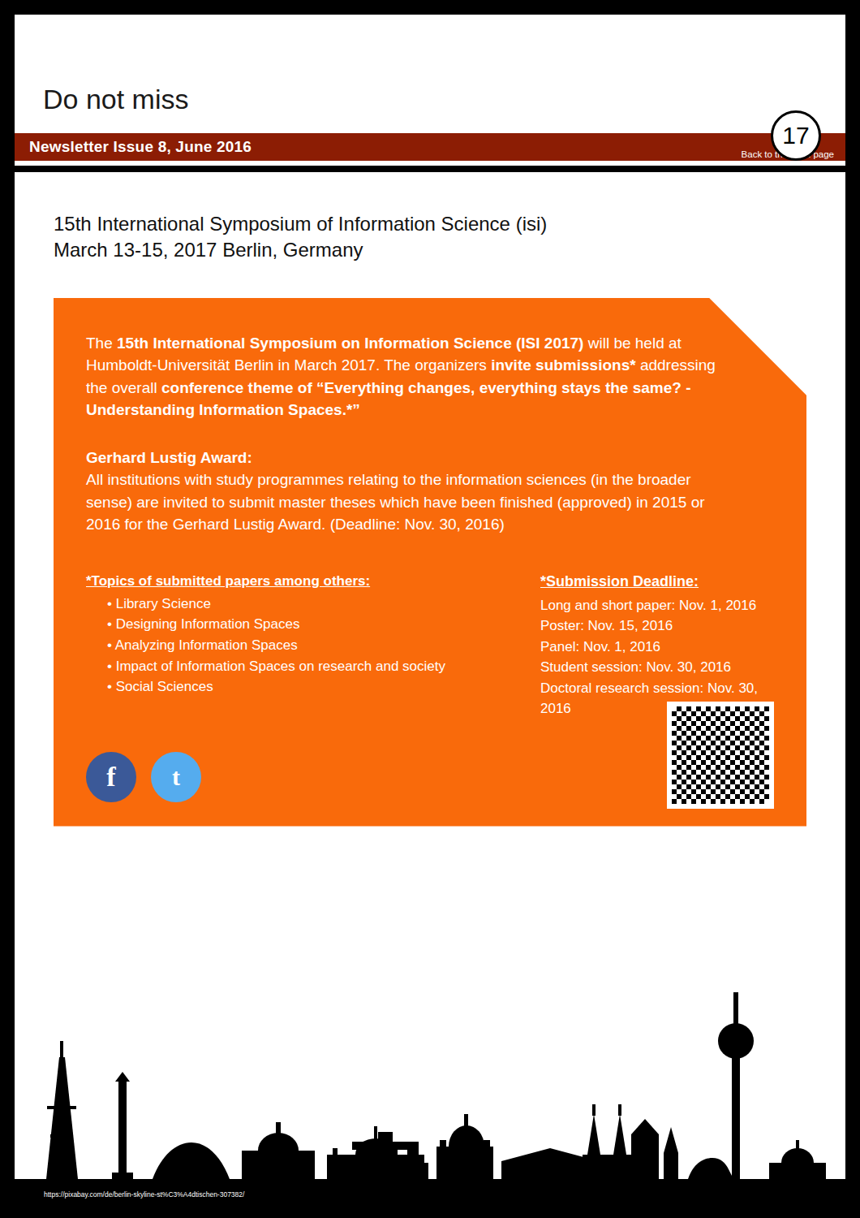Do not miss
17
Newsletter Issue 8, June 2016 Back to the main page
15th International Symposium of Information Science (isi)
March 13-15, 2017 Berlin, Germany
The 15th International Symposium on Information Science (ISI 2017) will be held at Humboldt-Universität Berlin in March 2017. The organizers invite submissions* addressing the overall conference theme of “Everything changes, everything stays the same? - Understanding Information Spaces.*”
Gerhard Lustig Award:
All institutions with study programmes relating to the information sciences (in the broader sense) are invited to submit master theses which have been finished (approved) in 2015 or 2016 for the Gerhard Lustig Award. (Deadline: Nov. 30, 2016)
*Topics of submitted papers among others:
Library Science
Designing Information Spaces
Analyzing Information Spaces
Impact of Information Spaces on research and society
Social Sciences
*Submission Deadline:
Long and short paper: Nov. 1, 2016
Poster: Nov. 15, 2016
Panel: Nov. 1, 2016
Student session: Nov. 30, 2016
Doctoral research session: Nov. 30, 2016
f
t
https://pixabay.com/de/berlin-skyline-st%C3%A4dtischen-307382/